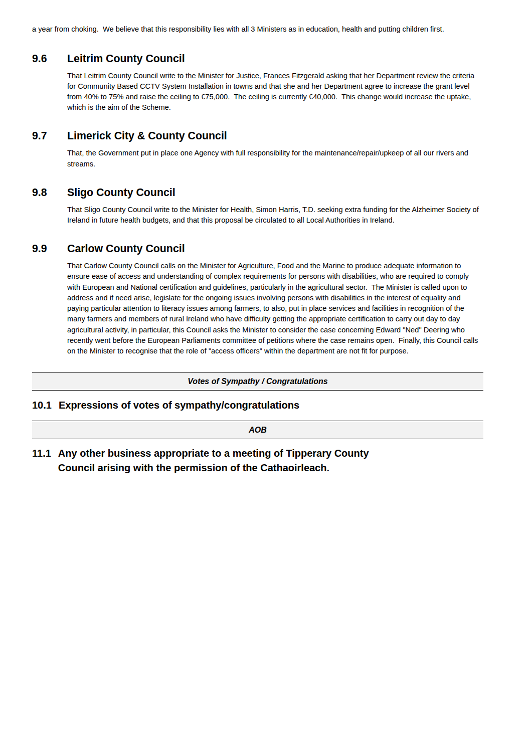a year from choking. We believe that this responsibility lies with all 3 Ministers as in education, health and putting children first.
9.6 Leitrim County Council
That Leitrim County Council write to the Minister for Justice, Frances Fitzgerald asking that her Department review the criteria for Community Based CCTV System Installation in towns and that she and her Department agree to increase the grant level from 40% to 75% and raise the ceiling to €75,000. The ceiling is currently €40,000. This change would increase the uptake, which is the aim of the Scheme.
9.7 Limerick City & County Council
That, the Government put in place one Agency with full responsibility for the maintenance/repair/upkeep of all our rivers and streams.
9.8 Sligo County Council
That Sligo County Council write to the Minister for Health, Simon Harris, T.D. seeking extra funding for the Alzheimer Society of Ireland in future health budgets, and that this proposal be circulated to all Local Authorities in Ireland.
9.9 Carlow County Council
That Carlow County Council calls on the Minister for Agriculture, Food and the Marine to produce adequate information to ensure ease of access and understanding of complex requirements for persons with disabilities, who are required to comply with European and National certification and guidelines, particularly in the agricultural sector. The Minister is called upon to address and if need arise, legislate for the ongoing issues involving persons with disabilities in the interest of equality and paying particular attention to literacy issues among farmers, to also, put in place services and facilities in recognition of the many farmers and members of rural Ireland who have difficulty getting the appropriate certification to carry out day to day agricultural activity, in particular, this Council asks the Minister to consider the case concerning Edward "Ned" Deering who recently went before the European Parliaments committee of petitions where the case remains open. Finally, this Council calls on the Minister to recognise that the role of "access officers" within the department are not fit for purpose.
Votes of Sympathy / Congratulations
10.1 Expressions of votes of sympathy/congratulations
AOB
11.1 Any other business appropriate to a meeting of Tipperary County Council arising with the permission of the Cathaoirleach.